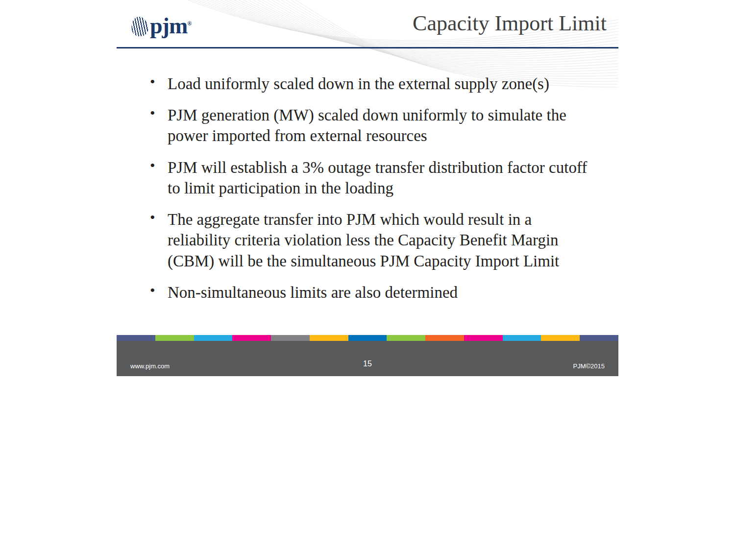pjm®
Capacity Import Limit
Load uniformly scaled down in the external supply zone(s)
PJM generation (MW) scaled down uniformly to simulate the power imported from external resources
PJM will establish a 3% outage transfer distribution factor cutoff to limit participation in the loading
The aggregate transfer into PJM which would result in a reliability criteria violation less the Capacity Benefit Margin (CBM) will be the simultaneous PJM Capacity Import Limit
Non-simultaneous limits are also determined
www.pjm.com
15
PJM©2015